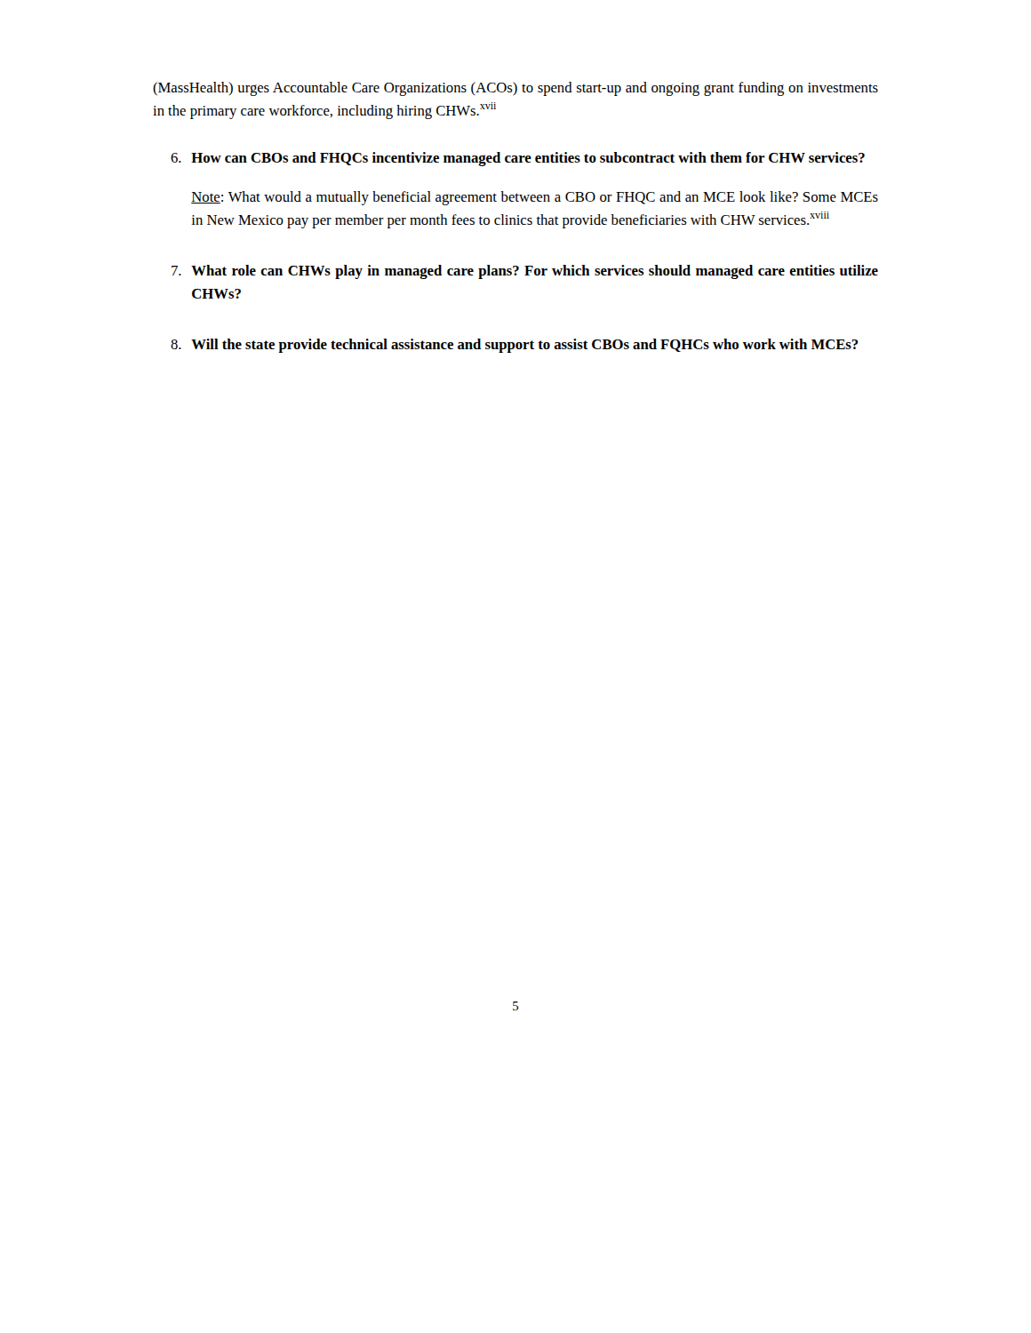(MassHealth) urges Accountable Care Organizations (ACOs) to spend start-up and ongoing grant funding on investments in the primary care workforce, including hiring CHWs.xvii
How can CBOs and FHQCs incentivize managed care entities to subcontract with them for CHW services?
Note: What would a mutually beneficial agreement between a CBO or FHQC and an MCE look like? Some MCEs in New Mexico pay per member per month fees to clinics that provide beneficiaries with CHW services.xviii
What role can CHWs play in managed care plans? For which services should managed care entities utilize CHWs?
Will the state provide technical assistance and support to assist CBOs and FQHCs who work with MCEs?
5